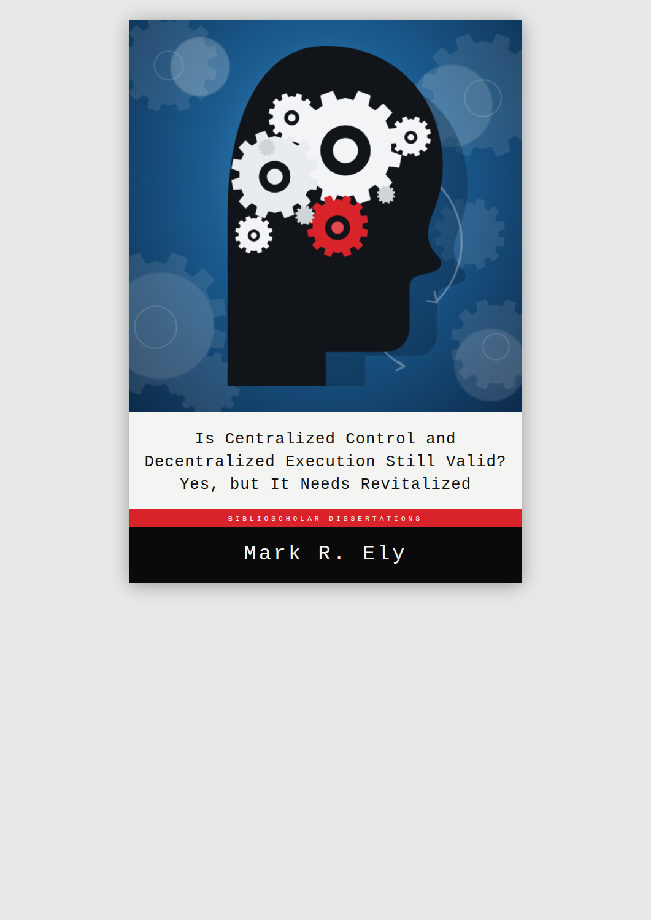Is Centralized Control and Decentralized Execution Still Valid? Yes, but It Needs Revitalized
Biblioscholar Dissertations
Mark R. Ely